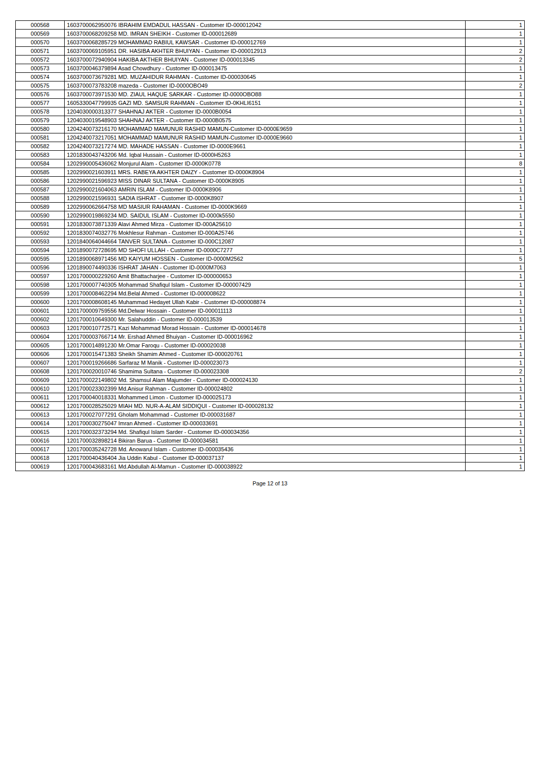| 000568 | 1603700062950076 IBRAHIM EMDADUL HASSAN - Customer ID-000012042 | 1 |
| 000569 | 1603700068209258 MD. IMRAN SHEIKH - Customer ID-000012689 | 1 |
| 000570 | 1603700068285729 MOHAMMAD RABIUL KAWSAR - Customer ID-000012769 | 1 |
| 000571 | 1603700069105951 DR. HASIBA AKHTER BHUIYAN - Customer ID-000012913 | 2 |
| 000572 | 1603700072940904 HAKIBA AKTHER BHUIYAN - Customer ID-000013345 | 2 |
| 000573 | 1603700046379894 Asad Chowdhury - Customer ID-000013475 | 1 |
| 000574 | 1603700073679281 MD. MUZAHIDUR RAHMAN - Customer ID-000030645 | 1 |
| 000575 | 1603700073783208 mazeda - Customer ID-0000OBO49 | 2 |
| 000576 | 1603700073971530 MD. ZIAUL HAQUE SARKAR - Customer ID-0000OBO88 | 1 |
| 000577 | 1605330047799935 GAZI MD. SAMSUR RAHMAN - Customer ID-0KHLI6151 | 1 |
| 000578 | 1204030000313377 SHAHNAJ AKTER - Customer ID-0000B0054 | 1 |
| 000579 | 1204030019548903 SHAHNAJ AKTER - Customer ID-0000B0575 | 1 |
| 000580 | 1204240073216170 MOHAMMAD MAMUNUR RASHID MAMUN-Customer ID-0000E9659 | 1 |
| 000581 | 1204240073217051 MOHAMMAD MAMUNUR RASHID MAMUN-Customer ID-0000E9660 | 1 |
| 000582 | 1204240073217274 MD. MAHADE HASSAN - Customer ID-0000E9661 | 1 |
| 000583 | 1201830043743206 Md. Iqbal Hussain - Customer ID-0000H5263 | 1 |
| 000584 | 1202990005436062 Monjurul Alam - Customer ID-0000K0778 | 8 |
| 000585 | 1202990021603911 MRS. RABEYA AKHTER DAIZY - Customer ID-0000K8904 | 1 |
| 000586 | 1202990021596923 MISS DINAR SULTANA - Customer ID-0000K8905 | 1 |
| 000587 | 1202990021604063 AMRIN ISLAM - Customer ID-0000K8906 | 1 |
| 000588 | 1202990021596931 SADIA ISHRAT - Customer ID-0000K8907 | 1 |
| 000589 | 1202990062664758 MD MASIUR RAHAMAN - Customer ID-0000K9669 | 1 |
| 000590 | 1202990019869234 MD. SAIDUL ISLAM - Customer ID-0000k5550 | 1 |
| 000591 | 1201830073871339 Alavi Ahmed Mirza - Customer ID-000A25610 | 1 |
| 000592 | 1201830074032776 Mokhlesur Rahman - Customer ID-000A25746 | 1 |
| 000593 | 1201840064044664 TANVER SULTANA - Customer ID-000C12087 | 1 |
| 000594 | 1201890072728695 MD SHOFI ULLAH - Customer ID-0000C7277 | 1 |
| 000595 | 1201890068971456 MD KAIYUM HOSSEN - Customer ID-0000M2562 | 5 |
| 000596 | 1201890074490336 ISHRAT JAHAN - Customer ID-0000M7063 | 1 |
| 000597 | 1201700000229260 Amit Bhattacharjee - Customer ID-000000653 | 1 |
| 000598 | 1201700007740305 Mohammad Shafiqul Islam - Customer ID-000007429 | 1 |
| 000599 | 1201700008462294 Md.Belal Ahmed - Customer ID-000008622 | 1 |
| 000600 | 1201700008608145 Muhammad Hedayet Ullah Kabir - Customer ID-000008874 | 1 |
| 000601 | 1201700009759556 Md.Delwar Hossain - Customer ID-000011113 | 1 |
| 000602 | 1201700010649300 Mr. Salahuddin - Customer ID-000013539 | 1 |
| 000603 | 1201700010772571 Kazi Mohammad Morad Hossain - Customer ID-000014678 | 1 |
| 000604 | 1201700003766714 Mr. Ershad Ahmed Bhuiyan - Customer ID-000016962 | 1 |
| 000605 | 1201700014891230 Mr.Omar Faroqu - Customer ID-000020038 | 1 |
| 000606 | 1201700015471383 Sheikh Shamim Ahmed - Customer ID-000020761 | 1 |
| 000607 | 1201700019266686 Sarfaraz M Manik - Customer ID-000023073 | 1 |
| 000608 | 1201700020010746 Shamima Sultana - Customer ID-000023308 | 2 |
| 000609 | 1201700022149802 Md. Shamsul Alam Majumder - Customer ID-000024130 | 1 |
| 000610 | 1201700023302399 Md.Anisur Rahman - Customer ID-000024802 | 1 |
| 000611 | 1201700040018331 Mohammed Limon - Customer ID-000025173 | 1 |
| 000612 | 1201700028525029 MIAH MD. NUR-A-ALAM SIDDIQUI - Customer ID-000028132 | 1 |
| 000613 | 1201700027077291 Gholam Mohammad - Customer ID-000031687 | 1 |
| 000614 | 1201700030275047 Imran Ahmed - Customer ID-000033691 | 1 |
| 000615 | 1201700032373294 Md. Shafiqul Islam Sarder - Customer ID-000034356 | 1 |
| 000616 | 1201700032898214 Bikiran Barua - Customer ID-000034581 | 1 |
| 000617 | 1201700035242728 Md. Anowarul Islam - Customer ID-000035436 | 1 |
| 000618 | 1201700040436404 Jia Uddin Kabul - Customer ID-000037137 | 1 |
| 000619 | 1201700043683161 Md.Abdullah Al-Mamun - Customer ID-000038922 | 1 |
Page 12 of 13